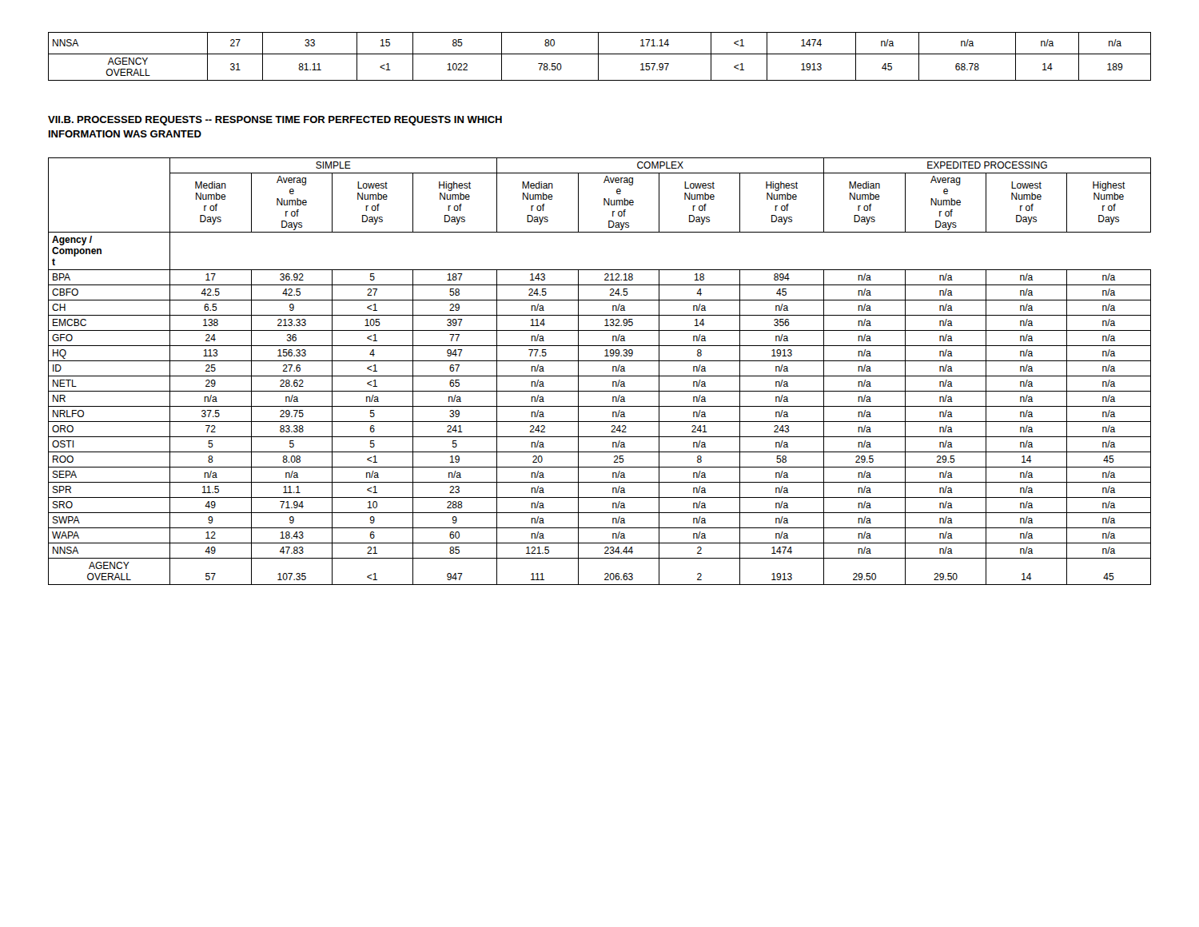| NNSA | 27 | 33 | 15 | 85 | 80 | 171.14 | <1 | 1474 | n/a | n/a | n/a | n/a |
| AGENCY OVERALL | 31 | 81.11 | <1 | 1022 | 78.50 | 157.97 | <1 | 1913 | 45 | 68.78 | 14 | 189 |
VII.B. PROCESSED REQUESTS -- RESPONSE TIME FOR PERFECTED REQUESTS IN WHICH
INFORMATION WAS GRANTED
| | SIMPLE | COMPLEX | EXPEDITED PROCESSING |
| --- | --- | --- | --- |
| Median Numbe r of Days | Averag e Numbe r of Days | Lowest Numbe r of Days | Highest Numbe r of Days | Median Numbe r of Days | Averag e Numbe r of Days | Lowest Numbe r of Days | Highest Numbe r of Days | Median Numbe r of Days | Averag e Numbe r of Days | Lowest Numbe r of Days | Highest Numbe r of Days |
| Agency / Componen t | |
| BPA | 17 | 36.92 | 5 | 187 | 143 | 212.18 | 18 | 894 | n/a | n/a | n/a | n/a |
| CBFO | 42.5 | 42.5 | 27 | 58 | 24.5 | 24.5 | 4 | 45 | n/a | n/a | n/a | n/a |
| CH | 6.5 | 9 | <1 | 29 | n/a | n/a | n/a | n/a | n/a | n/a | n/a | n/a |
| EMCBC | 138 | 213.33 | 105 | 397 | 114 | 132.95 | 14 | 356 | n/a | n/a | n/a | n/a |
| GFO | 24 | 36 | <1 | 77 | n/a | n/a | n/a | n/a | n/a | n/a | n/a | n/a |
| HQ | 113 | 156.33 | 4 | 947 | 77.5 | 199.39 | 8 | 1913 | n/a | n/a | n/a | n/a |
| ID | 25 | 27.6 | <1 | 67 | n/a | n/a | n/a | n/a | n/a | n/a | n/a | n/a |
| NETL | 29 | 28.62 | <1 | 65 | n/a | n/a | n/a | n/a | n/a | n/a | n/a | n/a |
| NR | n/a | n/a | n/a | n/a | n/a | n/a | n/a | n/a | n/a | n/a | n/a | n/a |
| NRLFO | 37.5 | 29.75 | 5 | 39 | n/a | n/a | n/a | n/a | n/a | n/a | n/a | n/a |
| ORO | 72 | 83.38 | 6 | 241 | 242 | 242 | 241 | 243 | n/a | n/a | n/a | n/a |
| OSTI | 5 | 5 | 5 | 5 | n/a | n/a | n/a | n/a | n/a | n/a | n/a | n/a |
| ROO | 8 | 8.08 | <1 | 19 | 20 | 25 | 8 | 58 | 29.5 | 29.5 | 14 | 45 |
| SEPA | n/a | n/a | n/a | n/a | n/a | n/a | n/a | n/a | n/a | n/a | n/a | n/a |
| SPR | 11.5 | 11.1 | <1 | 23 | n/a | n/a | n/a | n/a | n/a | n/a | n/a | n/a |
| SRO | 49 | 71.94 | 10 | 288 | n/a | n/a | n/a | n/a | n/a | n/a | n/a | n/a |
| SWPA | 9 | 9 | 9 | 9 | n/a | n/a | n/a | n/a | n/a | n/a | n/a | n/a |
| WAPA | 12 | 18.43 | 6 | 60 | n/a | n/a | n/a | n/a | n/a | n/a | n/a | n/a |
| NNSA | 49 | 47.83 | 21 | 85 | 121.5 | 234.44 | 2 | 1474 | n/a | n/a | n/a | n/a |
| AGENCY OVERALL | 57 | 107.35 | <1 | 947 | 111 | 206.63 | 2 | 1913 | 29.50 | 29.50 | 14 | 45 |